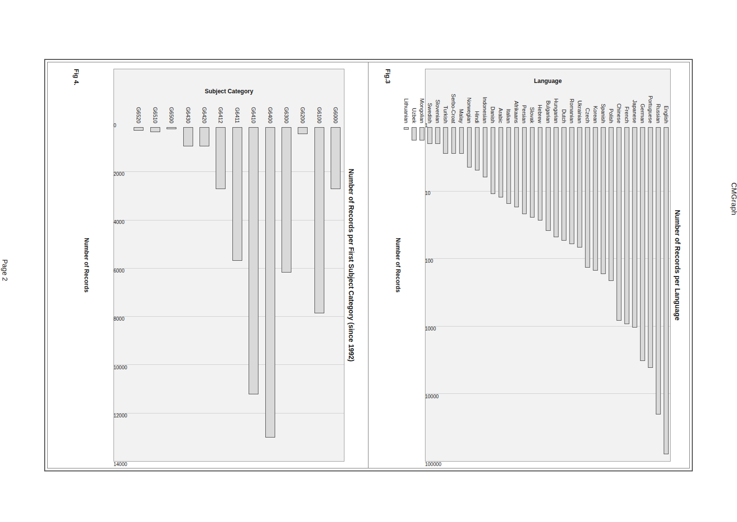CMGraph
Page 2
Number of Records per First Subject Category (since 1992)
Subject Category
G6000
G6100
G6200
G6300
G6400
G6410
G6411
G6412
G6420
G6430
G6500
G6510
G6520
0 2000 4000 6000 8000 10000 12000 14000
Number of Records
Fig 4.
Number of Records per Language
Language
English
Russian
Portuguese
German
Japanese
French
Chinese
Polish
Spanish
Korean
Czech
Ukrainian
Romanian
Dutch
Hungarian
Bulgarian
Hebrew
Slovak
Persian
Afrikaans
Italian
Arabic
Danish
Indonesian
Hindi
Norwegian
Malay
Serbo-Croat
Turkish
Slovenian
Swedish
Mongolian
Uzbek
Lithuanian
1 10 100 1000 10000 100000
Number of Records
Fig.3